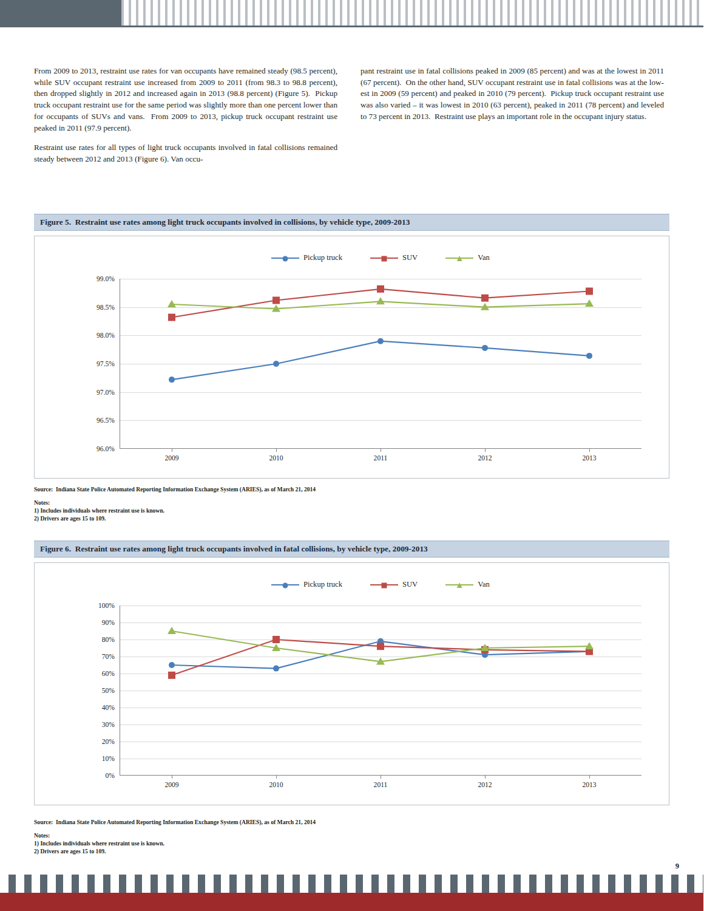From 2009 to 2013, restraint use rates for van occupants have remained steady (98.5 percent), while SUV occupant restraint use increased from 2009 to 2011 (from 98.3 to 98.8 percent), then dropped slightly in 2012 and increased again in 2013 (98.8 percent) (Figure 5). Pickup truck occupant restraint use for the same period was slightly more than one percent lower than for occupants of SUVs and vans. From 2009 to 2013, pickup truck occupant restraint use peaked in 2011 (97.9 percent).
Restraint use rates for all types of light truck occupants involved in fatal collisions remained steady between 2012 and 2013 (Figure 6). Van occu-
pant restraint use in fatal collisions peaked in 2009 (85 percent) and was at the lowest in 2011 (67 percent). On the other hand, SUV occupant restraint use in fatal collisions was at the lowest in 2009 (59 percent) and peaked in 2010 (79 percent). Pickup truck occupant restraint use was also varied – it was lowest in 2010 (63 percent), peaked in 2011 (78 percent) and leveled to 73 percent in 2013. Restraint use plays an important role in the occupant injury status.
Figure 5. Restraint use rates among light truck occupants involved in collisions, by vehicle type, 2009-2013
Pickup truck
SUV
Van
99.0%
98.5%
98.0%
97.5%
97.0%
96.5%
96.0%
2009
2010
2011
2012
2013
Pickup: 97.22, 97.50, 97.90, 97.78, 97.64 -> y = (99.0 - v)/3 * 280
Source: Indiana State Police Automated Reporting Information Exchange System (ARIES), as of March 21, 2014
Notes:
1) Includes individuals where restraint use is known.
2) Drivers are ages 15 to 109.
Figure 6. Restraint use rates among light truck occupants involved in fatal collisions, by vehicle type, 2009-2013
Pickup truck
SUV
Van
100%
90%
80%
70%
60%
50%
40%
30%
20%
10%
0%
2009
2010
2011
2012
2013
Source: Indiana State Police Automated Reporting Information Exchange System (ARIES), as of March 21, 2014
Notes:
1) Includes individuals where restraint use is known.
2) Drivers are ages 15 to 109.
9